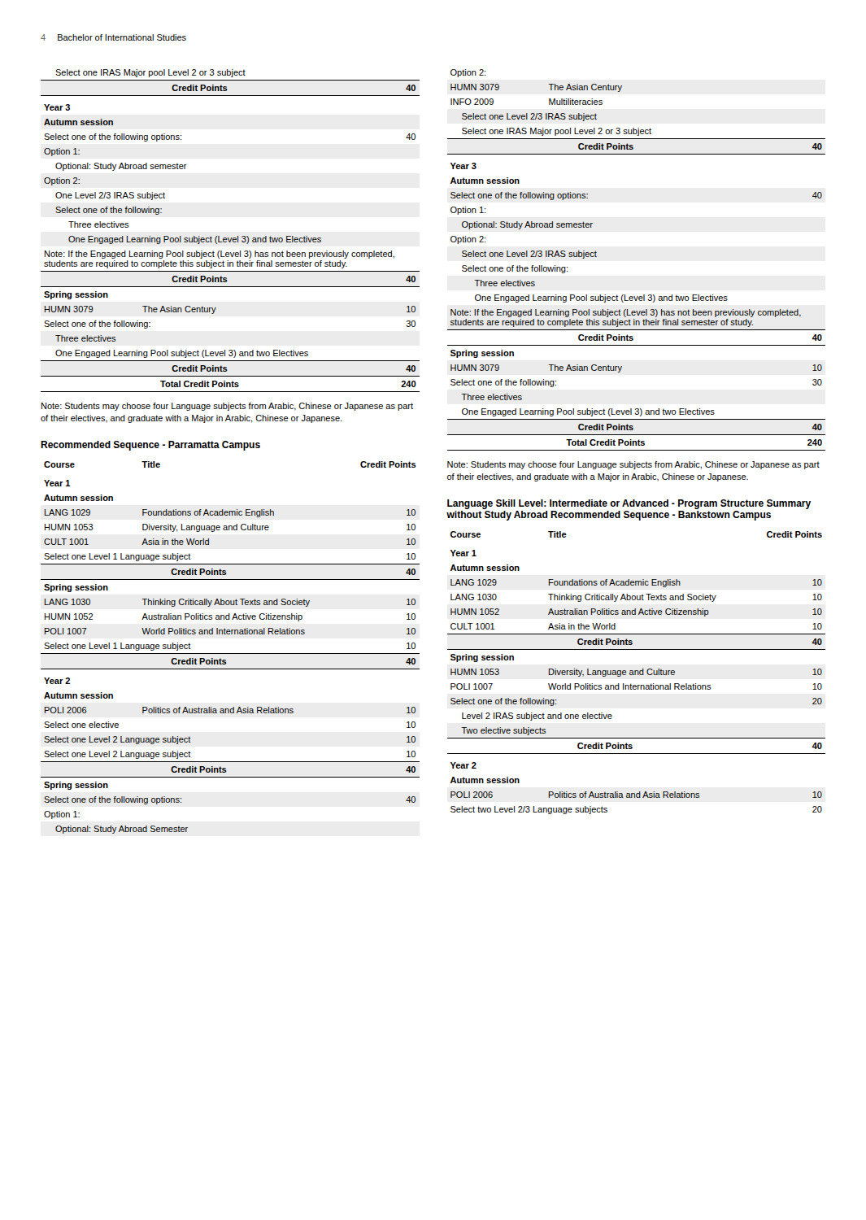4 Bachelor of International Studies
| Select one IRAS Major pool Level 2 or 3 subject | |
| Credit Points | 40 |
| Year 3 |
| Autumn session |
| Select one of the following options: | 40 |
| Option 1: |
| Optional: Study Abroad semester |
| Option 2: |
| One Level 2/3 IRAS subject |
| Select one of the following: |
| Three electives |
| One Engaged Learning Pool subject (Level 3) and two Electives |
| Note: If the Engaged Learning Pool subject (Level 3) has not been previously completed, students are required to complete this subject in their final semester of study. |
| Credit Points | 40 |
| Spring session |
| HUMN 3079 | The Asian Century | 10 |
| Select one of the following: | 30 |
| Three electives |
| One Engaged Learning Pool subject (Level 3) and two Electives |
| Credit Points | 40 |
| Total Credit Points | 240 |
Note: Students may choose four Language subjects from Arabic, Chinese or Japanese as part of their electives, and graduate with a Major in Arabic, Chinese or Japanese.
Recommended Sequence - Parramatta Campus
| Course | Title | Credit Points |
| Year 1 |
| Autumn session |
| LANG 1029 | Foundations of Academic English | 10 |
| HUMN 1053 | Diversity, Language and Culture | 10 |
| CULT 1001 | Asia in the World | 10 |
| Select one Level 1 Language subject | 10 |
| Credit Points | 40 |
| Spring session |
| LANG 1030 | Thinking Critically About Texts and Society | 10 |
| HUMN 1052 | Australian Politics and Active Citizenship | 10 |
| POLI 1007 | World Politics and International Relations | 10 |
| Select one Level 1 Language subject | 10 |
| Credit Points | 40 |
| Year 2 |
| Autumn session |
| POLI 2006 | Politics of Australia and Asia Relations | 10 |
| Select one elective | 10 |
| Select one Level 2 Language subject | 10 |
| Select one Level 2 Language subject | 10 |
| Credit Points | 40 |
| Spring session |
| Select one of the following options: | 40 |
| Option 1: |
| Optional: Study Abroad Semester |
| Option 2: |
| HUMN 3079 | The Asian Century | |
| INFO 2009 | Multiliteracies | |
| Select one Level 2/3 IRAS subject |
| Select one IRAS Major pool Level 2 or 3 subject |
| Credit Points | 40 |
| Year 3 |
| Autumn session |
| Select one of the following options: | 40 |
| Option 1: |
| Optional: Study Abroad semester |
| Option 2: |
| Select one Level 2/3 IRAS subject |
| Select one of the following: |
| Three electives |
| One Engaged Learning Pool subject (Level 3) and two Electives |
| Note: If the Engaged Learning Pool subject (Level 3) has not been previously completed, students are required to complete this subject in their final semester of study. |
| Credit Points | 40 |
| Spring session |
| HUMN 3079 | The Asian Century | 10 |
| Select one of the following: | 30 |
| Three electives |
| One Engaged Learning Pool subject (Level 3) and two Electives |
| Credit Points | 40 |
| Total Credit Points | 240 |
Note: Students may choose four Language subjects from Arabic, Chinese or Japanese as part of their electives, and graduate with a Major in Arabic, Chinese or Japanese.
Language Skill Level: Intermediate or Advanced - Program Structure Summary without Study Abroad Recommended Sequence - Bankstown Campus
| Course | Title | Credit Points |
| Year 1 |
| Autumn session |
| LANG 1029 | Foundations of Academic English | 10 |
| LANG 1030 | Thinking Critically About Texts and Society | 10 |
| HUMN 1052 | Australian Politics and Active Citizenship | 10 |
| CULT 1001 | Asia in the World | 10 |
| Credit Points | 40 |
| Spring session |
| HUMN 1053 | Diversity, Language and Culture | 10 |
| POLI 1007 | World Politics and International Relations | 10 |
| Select one of the following: | 20 |
| Level 2 IRAS subject and one elective |
| Two elective subjects |
| Credit Points | 40 |
| Year 2 |
| Autumn session |
| POLI 2006 | Politics of Australia and Asia Relations | 10 |
| Select two Level 2/3 Language subjects | 20 |